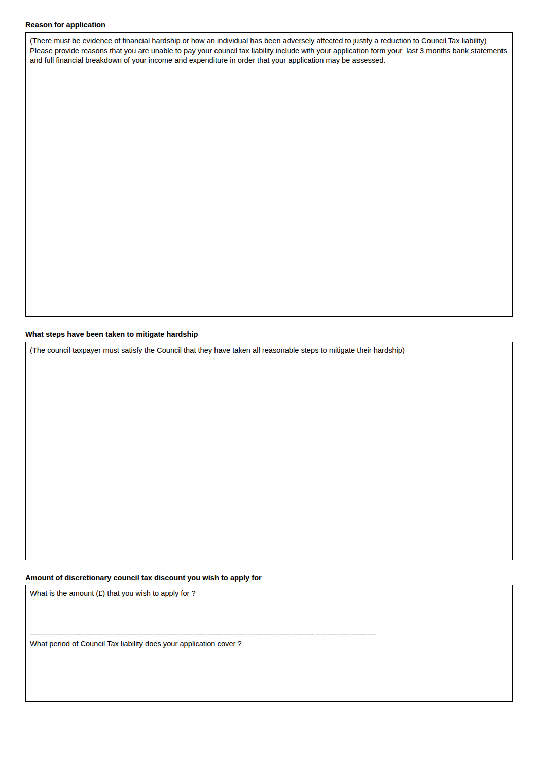Reason for application
(There must be evidence of financial hardship or how an individual has been adversely affected to justify a reduction to Council Tax liability) Please provide reasons that you are unable to pay your council tax liability include with your application form your last 3 months bank statements and full financial breakdown of your income and expenditure in order that your application may be assessed.
What steps have been taken to mitigate hardship
(The council taxpayer must satisfy the Council that they have taken all reasonable steps to mitigate their hardship)
Amount of discretionary council tax discount you wish to apply for
What is the amount (£) that you wish to apply for ?
-------------------------------------------------------------------------------------------------------------------------------- ---------------------------
What period of Council Tax liability does your application cover ?